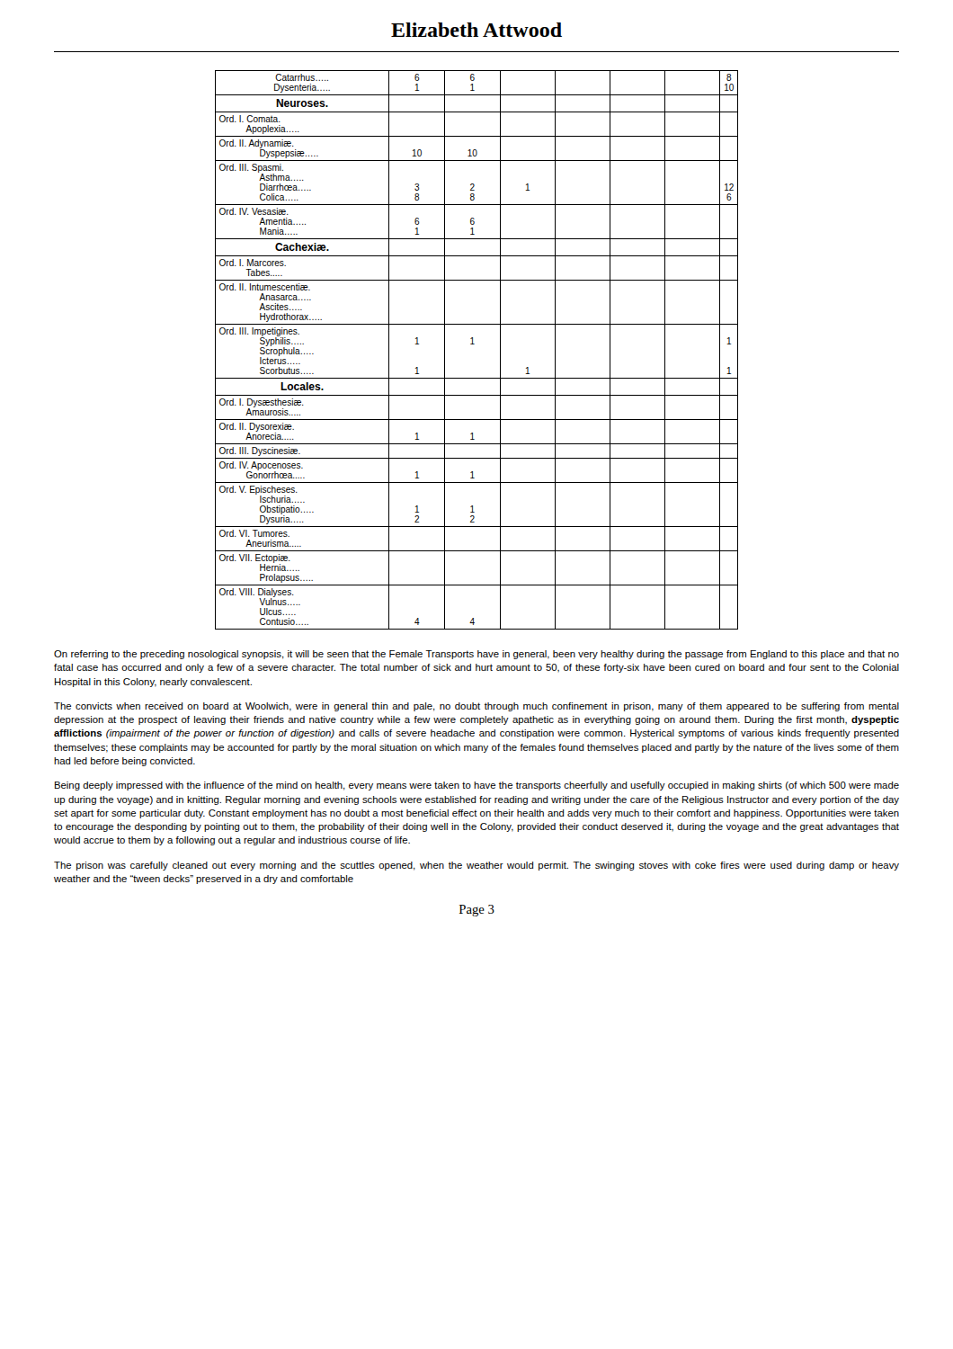Elizabeth Attwood
| Catarrhus….. Dysenteria….. | 6 1 | 6 1 | | | | | 8 10 |
| Neuroses. | | | | | | | |
| Ord. I. Comata. Apoplexia….. | | | | | | | |
| Ord. II. Adynamiæ. Dyspepsiæ….. | 10 | 10 | | | | | |
| Ord. III. Spasmi. Asthma….. Diarrhœa….. Colica….. | 3 8 | 2 8 | 1 | | | | 12 6 |
| Ord. IV. Vesasiæ. Amentia….. Mania….. | 6 1 | 6 1 | | | | | |
| Cachexiæ. | | | | | | | |
| Ord. I. Marcores. Tabes..... | | | | | | | |
| Ord. II. Intumescentiæ. Anasarca….. Ascites….. Hydrothorax….. | | | | | | | |
| Ord. III. Impetigines. Syphilis….. Scrophula….. Icterus….. Scorbutus….. | 1 1 | 1 | 1 | | | | 1 1 |
| Locales. | | | | | | | |
| Ord. I. Dysæsthesiæ. Amaurosis..... | | | | | | | |
| Ord. II. Dysorexiæ. Anorecia..... | 1 | 1 | | | | | |
| Ord. III. Dyscinesiæ. | | | | | | | |
| Ord. IV. Apocenoses. Gonorrhœa..... | 1 | 1 | | | | | |
| Ord. V. Epischeses. Ischuria….. Obstipatio….. Dysuria….. | 1 2 | 1 2 | | | | | |
| Ord. VI. Tumores. Aneurisma..... | | | | | | | |
| Ord. VII. Ectopiæ. Hernia….. Prolapsus….. | | | | | | | |
| Ord. VIII. Dialyses. Vulnus….. Ulcus….. Contusio….. | 4 | 4 | | | | | |
On referring to the preceding nosological synopsis, it will be seen that the Female Transports have in general, been very healthy during the passage from England to this place and that no fatal case has occurred and only a few of a severe character. The total number of sick and hurt amount to 50, of these forty-six have been cured on board and four sent to the Colonial Hospital in this Colony, nearly convalescent.
The convicts when received on board at Woolwich, were in general thin and pale, no doubt through much confinement in prison, many of them appeared to be suffering from mental depression at the prospect of leaving their friends and native country while a few were completely apathetic as in everything going on around them. During the first month, dyspeptic afflictions (impairment of the power or function of digestion) and calls of severe headache and constipation were common. Hysterical symptoms of various kinds frequently presented themselves; these complaints may be accounted for partly by the moral situation on which many of the females found themselves placed and partly by the nature of the lives some of them had led before being convicted.
Being deeply impressed with the influence of the mind on health, every means were taken to have the transports cheerfully and usefully occupied in making shirts (of which 500 were made up during the voyage) and in knitting. Regular morning and evening schools were established for reading and writing under the care of the Religious Instructor and every portion of the day set apart for some particular duty. Constant employment has no doubt a most beneficial effect on their health and adds very much to their comfort and happiness. Opportunities were taken to encourage the desponding by pointing out to them, the probability of their doing well in the Colony, provided their conduct deserved it, during the voyage and the great advantages that would accrue to them by a following out a regular and industrious course of life.
The prison was carefully cleaned out every morning and the scuttles opened, when the weather would permit. The swinging stoves with coke fires were used during damp or heavy weather and the “tween decks” preserved in a dry and comfortable
Page 3